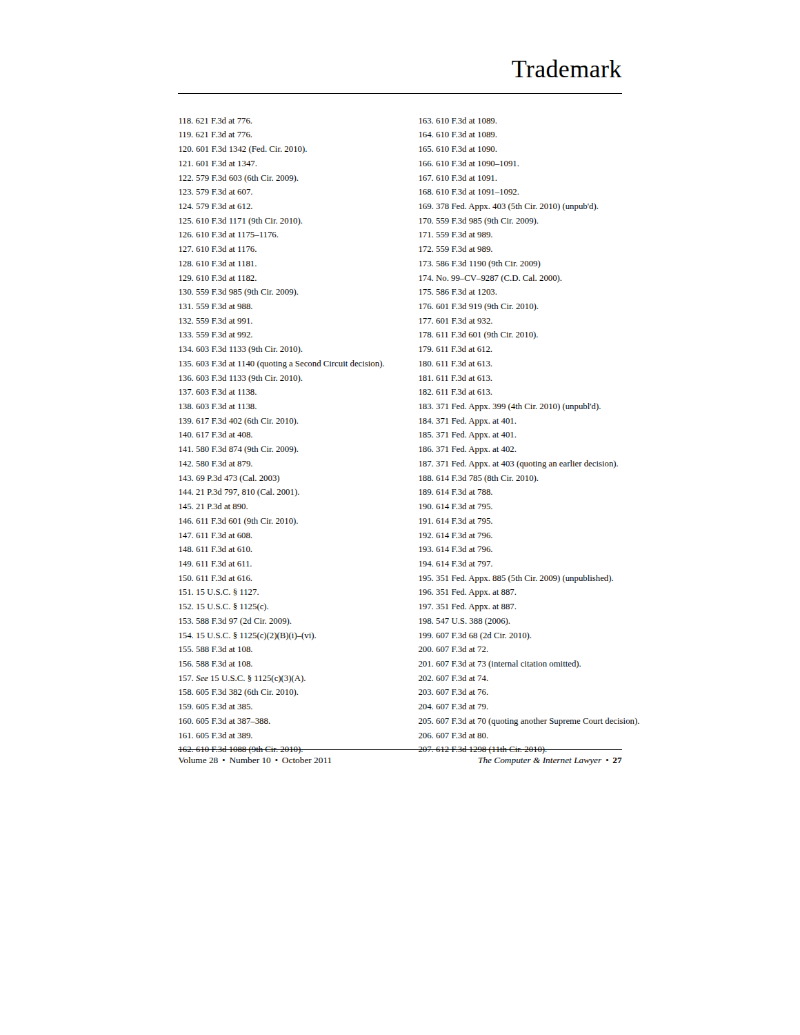Trademark
118. 621 F.3d at 776.
119. 621 F.3d at 776.
120. 601 F.3d 1342 (Fed. Cir. 2010).
121. 601 F.3d at 1347.
122. 579 F.3d 603 (6th Cir. 2009).
123. 579 F.3d at 607.
124. 579 F.3d at 612.
125. 610 F.3d 1171 (9th Cir. 2010).
126. 610 F.3d at 1175–1176.
127. 610 F.3d at 1176.
128. 610 F.3d at 1181.
129. 610 F.3d at 1182.
130. 559 F.3d 985 (9th Cir. 2009).
131. 559 F.3d at 988.
132. 559 F.3d at 991.
133. 559 F.3d at 992.
134. 603 F.3d 1133 (9th Cir. 2010).
135. 603 F.3d at 1140 (quoting a Second Circuit decision).
136. 603 F.3d 1133 (9th Cir. 2010).
137. 603 F.3d at 1138.
138. 603 F.3d at 1138.
139. 617 F.3d 402 (6th Cir. 2010).
140. 617 F.3d at 408.
141. 580 F.3d 874 (9th Cir. 2009).
142. 580 F.3d at 879.
143. 69 P.3d 473 (Cal. 2003)
144. 21 P.3d 797, 810 (Cal. 2001).
145. 21 P.3d at 890.
146. 611 F.3d 601 (9th Cir. 2010).
147. 611 F.3d at 608.
148. 611 F.3d at 610.
149. 611 F.3d at 611.
150. 611 F.3d at 616.
151. 15 U.S.C. § 1127.
152. 15 U.S.C. § 1125(c).
153. 588 F.3d 97 (2d Cir. 2009).
154. 15 U.S.C. § 1125(c)(2)(B)(i)–(vi).
155. 588 F.3d at 108.
156. 588 F.3d at 108.
157. See 15 U.S.C. § 1125(c)(3)(A).
158. 605 F.3d 382 (6th Cir. 2010).
159. 605 F.3d at 385.
160. 605 F.3d at 387–388.
161. 605 F.3d at 389.
162. 610 F.3d 1088 (9th Cir. 2010).
163. 610 F.3d at 1089.
164. 610 F.3d at 1089.
165. 610 F.3d at 1090.
166. 610 F.3d at 1090–1091.
167. 610 F.3d at 1091.
168. 610 F.3d at 1091–1092.
169. 378 Fed. Appx. 403 (5th Cir. 2010) (unpub'd).
170. 559 F.3d 985 (9th Cir. 2009).
171. 559 F.3d at 989.
172. 559 F.3d at 989.
173. 586 F.3d 1190 (9th Cir. 2009)
174. No. 99–CV–9287 (C.D. Cal. 2000).
175. 586 F.3d at 1203.
176. 601 F.3d 919 (9th Cir. 2010).
177. 601 F.3d at 932.
178. 611 F.3d 601 (9th Cir. 2010).
179. 611 F.3d at 612.
180. 611 F.3d at 613.
181. 611 F.3d at 613.
182. 611 F.3d at 613.
183. 371 Fed. Appx. 399 (4th Cir. 2010) (unpubl'd).
184. 371 Fed. Appx. at 401.
185. 371 Fed. Appx. at 401.
186. 371 Fed. Appx. at 402.
187. 371 Fed. Appx. at 403 (quoting an earlier decision).
188. 614 F.3d 785 (8th Cir. 2010).
189. 614 F.3d at 788.
190. 614 F.3d at 795.
191. 614 F.3d at 795.
192. 614 F.3d at 796.
193. 614 F.3d at 796.
194. 614 F.3d at 797.
195. 351 Fed. Appx. 885 (5th Cir. 2009) (unpublished).
196. 351 Fed. Appx. at 887.
197. 351 Fed. Appx. at 887.
198. 547 U.S. 388 (2006).
199. 607 F.3d 68 (2d Cir. 2010).
200. 607 F.3d at 72.
201. 607 F.3d at 73 (internal citation omitted).
202. 607 F.3d at 74.
203. 607 F.3d at 76.
204. 607 F.3d at 79.
205. 607 F.3d at 70 (quoting another Supreme Court decision).
206. 607 F.3d at 80.
207. 612 F.3d 1298 (11th Cir. 2010).
Volume 28 • Number 10 • October 2011
The Computer & Internet Lawyer • 27